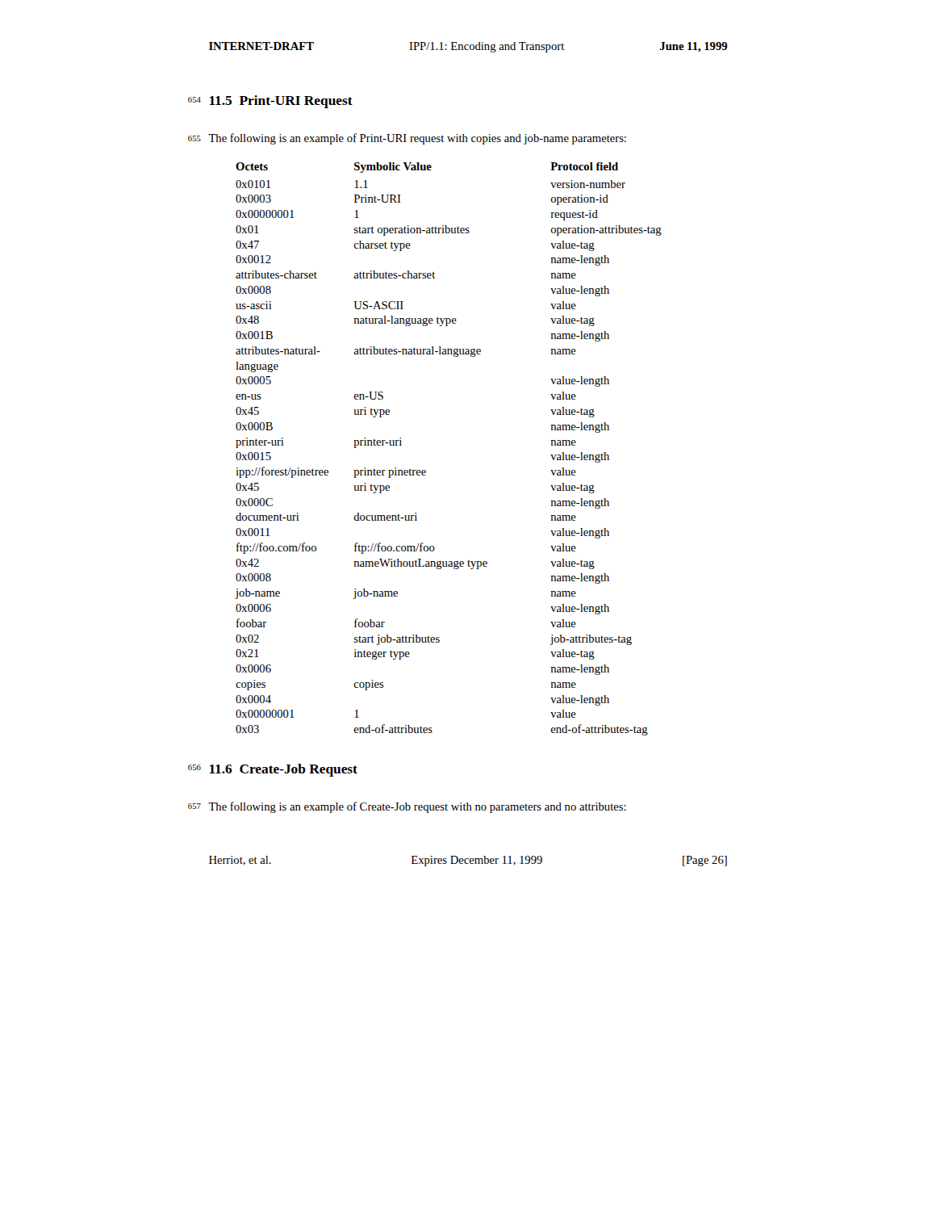INTERNET-DRAFT IPP/1.1: Encoding and Transport June 11, 1999
654
11.5 Print-URI Request
655 The following is an example of Print-URI request with copies and job-name parameters:
| Octets | Symbolic Value | Protocol field |
| --- | --- | --- |
| 0x0101 | 1.1 | version-number |
| 0x0003 | Print-URI | operation-id |
| 0x00000001 | 1 | request-id |
| 0x01 | start operation-attributes | operation-attributes-tag |
| 0x47 | charset type | value-tag |
| 0x0012 | | name-length |
| attributes-charset | attributes-charset | name |
| 0x0008 | | value-length |
| us-ascii | US-ASCII | value |
| 0x48 | natural-language type | value-tag |
| 0x001B | | name-length |
| attributes-natural- language | attributes-natural-language | name |
| 0x0005 | | value-length |
| en-us | en-US | value |
| 0x45 | uri type | value-tag |
| 0x000B | | name-length |
| printer-uri | printer-uri | name |
| 0x0015 | | value-length |
| ipp://forest/pinetree | printer pinetree | value |
| 0x45 | uri type | value-tag |
| 0x000C | | name-length |
| document-uri | document-uri | name |
| 0x0011 | | value-length |
| ftp://foo.com/foo | ftp://foo.com/foo | value |
| 0x42 | nameWithoutLanguage type | value-tag |
| 0x0008 | | name-length |
| job-name | job-name | name |
| 0x0006 | | value-length |
| foobar | foobar | value |
| 0x02 | start job-attributes | job-attributes-tag |
| 0x21 | integer type | value-tag |
| 0x0006 | | name-length |
| copies | copies | name |
| 0x0004 | | value-length |
| 0x00000001 | 1 | value |
| 0x03 | end-of-attributes | end-of-attributes-tag |
656
11.6 Create-Job Request
657 The following is an example of Create-Job request with no parameters and no attributes:
Herriot, et al. Expires December 11, 1999 [Page 26]